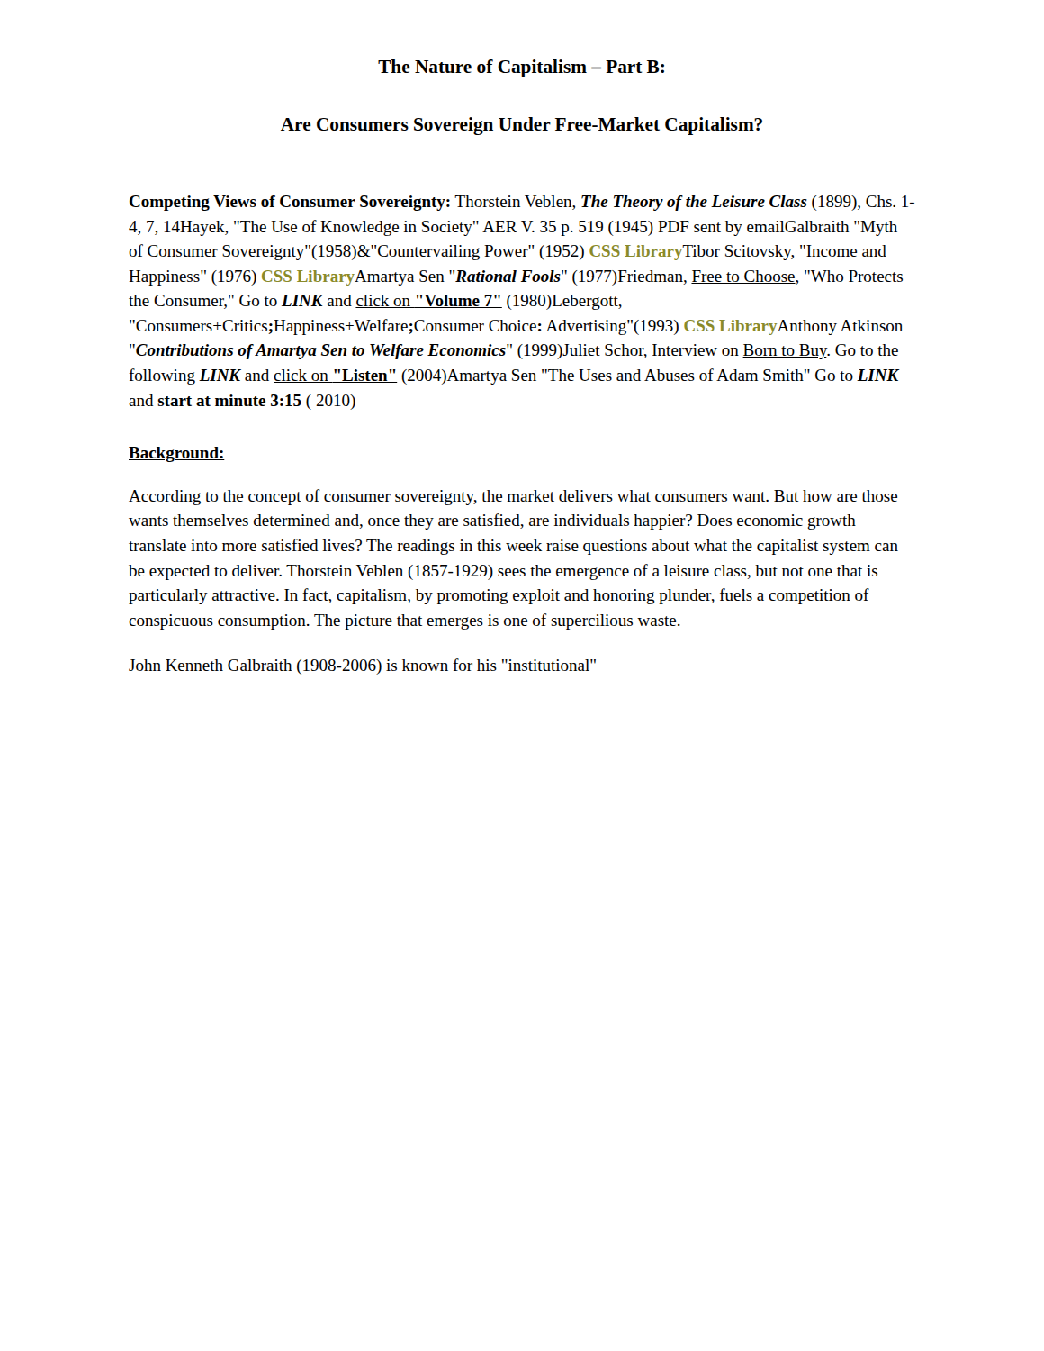The Nature of Capitalism – Part B: Are Consumers Sovereign Under Free-Market Capitalism?
Competing Views of Consumer Sovereignty: Thorstein Veblen, The Theory of the Leisure Class (1899), Chs. 1-4, 7, 14Hayek, "The Use of Knowledge in Society" AER V. 35 p. 519 (1945) PDF sent by emailGalbraith "Myth of Consumer Sovereignty"(1958)&"Countervailing Power" (1952) CSS Library Tibor Scitovsky, "Income and Happiness" (1976) CSS Library Amartya Sen "Rational Fools" (1977)Friedman, Free to Choose, "Who Protects the Consumer," Go to LINK and click on "Volume 7" (1980)Lebergott, "Consumers+Critics; Happiness+Welfare; Consumer Choice: Advertising"(1993) CSS Library Anthony Atkinson "Contributions of Amartya Sen to Welfare Economics" (1999)Juliet Schor, Interview on Born to Buy. Go to the following LINK and click on "Listen" (2004)Amartya Sen "The Uses and Abuses of Adam Smith" Go to LINK and start at minute 3:15 ( 2010)
Background:
According to the concept of consumer sovereignty, the market delivers what consumers want. But how are those wants themselves determined and, once they are satisfied, are individuals happier? Does economic growth translate into more satisfied lives? The readings in this week raise questions about what the capitalist system can be expected to deliver. Thorstein Veblen (1857-1929) sees the emergence of a leisure class, but not one that is particularly attractive. In fact, capitalism, by promoting exploit and honoring plunder, fuels a competition of conspicuous consumption. The picture that emerges is one of supercilious waste.
John Kenneth Galbraith (1908-2006) is known for his "institutional"